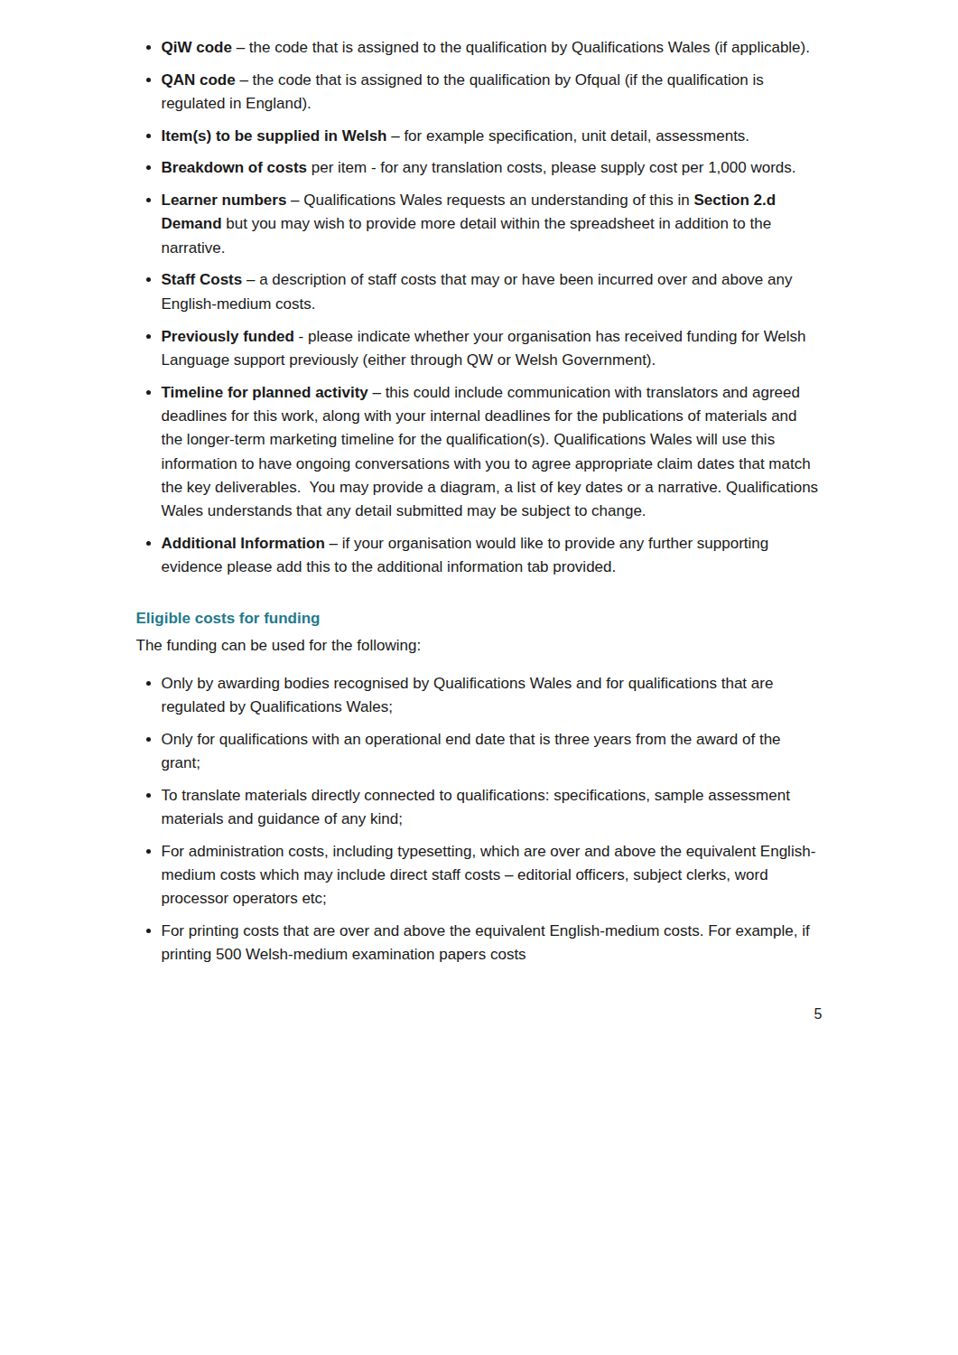QiW code – the code that is assigned to the qualification by Qualifications Wales (if applicable).
QAN code – the code that is assigned to the qualification by Ofqual (if the qualification is regulated in England).
Item(s) to be supplied in Welsh – for example specification, unit detail, assessments.
Breakdown of costs per item - for any translation costs, please supply cost per 1,000 words.
Learner numbers – Qualifications Wales requests an understanding of this in Section 2.d Demand but you may wish to provide more detail within the spreadsheet in addition to the narrative.
Staff Costs – a description of staff costs that may or have been incurred over and above any English-medium costs.
Previously funded - please indicate whether your organisation has received funding for Welsh Language support previously (either through QW or Welsh Government).
Timeline for planned activity – this could include communication with translators and agreed deadlines for this work, along with your internal deadlines for the publications of materials and the longer-term marketing timeline for the qualification(s). Qualifications Wales will use this information to have ongoing conversations with you to agree appropriate claim dates that match the key deliverables. You may provide a diagram, a list of key dates or a narrative. Qualifications Wales understands that any detail submitted may be subject to change.
Additional Information – if your organisation would like to provide any further supporting evidence please add this to the additional information tab provided.
Eligible costs for funding
The funding can be used for the following:
Only by awarding bodies recognised by Qualifications Wales and for qualifications that are regulated by Qualifications Wales;
Only for qualifications with an operational end date that is three years from the award of the grant;
To translate materials directly connected to qualifications: specifications, sample assessment materials and guidance of any kind;
For administration costs, including typesetting, which are over and above the equivalent English-medium costs which may include direct staff costs – editorial officers, subject clerks, word processor operators etc;
For printing costs that are over and above the equivalent English-medium costs. For example, if printing 500 Welsh-medium examination papers costs
5